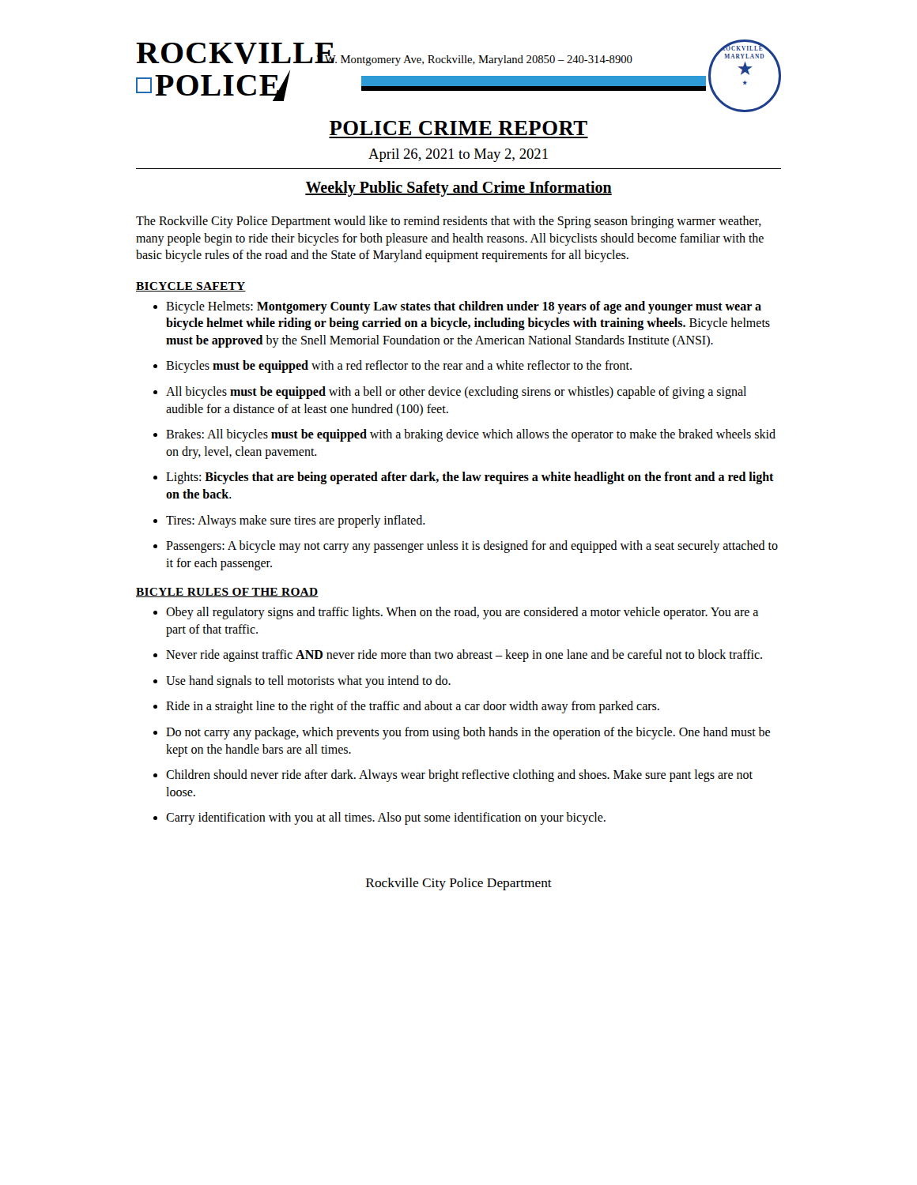ROCKVILLE
POLICE
2 W. Montgomery Ave, Rockville, Maryland 20850 – 240-314-8900
ROCKVILLE · MARYLAND
★
★
POLICE CRIME REPORT
April 26, 2021 to May 2, 2021
Weekly Public Safety and Crime Information
The Rockville City Police Department would like to remind residents that with the Spring season bringing warmer weather, many people begin to ride their bicycles for both pleasure and health reasons. All bicyclists should become familiar with the basic bicycle rules of the road and the State of Maryland equipment requirements for all bicycles.
BICYCLE SAFETY
Bicycle Helmets: Montgomery County Law states that children under 18 years of age and younger must wear a bicycle helmet while riding or being carried on a bicycle, including bicycles with training wheels. Bicycle helmets must be approved by the Snell Memorial Foundation or the American National Standards Institute (ANSI).
Bicycles must be equipped with a red reflector to the rear and a white reflector to the front.
All bicycles must be equipped with a bell or other device (excluding sirens or whistles) capable of giving a signal audible for a distance of at least one hundred (100) feet.
Brakes: All bicycles must be equipped with a braking device which allows the operator to make the braked wheels skid on dry, level, clean pavement.
Lights: Bicycles that are being operated after dark, the law requires a white headlight on the front and a red light on the back.
Tires: Always make sure tires are properly inflated.
Passengers: A bicycle may not carry any passenger unless it is designed for and equipped with a seat securely attached to it for each passenger.
BICYLE RULES OF THE ROAD
Obey all regulatory signs and traffic lights. When on the road, you are considered a motor vehicle operator. You are a part of that traffic.
Never ride against traffic AND never ride more than two abreast – keep in one lane and be careful not to block traffic.
Use hand signals to tell motorists what you intend to do.
Ride in a straight line to the right of the traffic and about a car door width away from parked cars.
Do not carry any package, which prevents you from using both hands in the operation of the bicycle. One hand must be kept on the handle bars are all times.
Children should never ride after dark. Always wear bright reflective clothing and shoes. Make sure pant legs are not loose.
Carry identification with you at all times. Also put some identification on your bicycle.
Rockville City Police Department